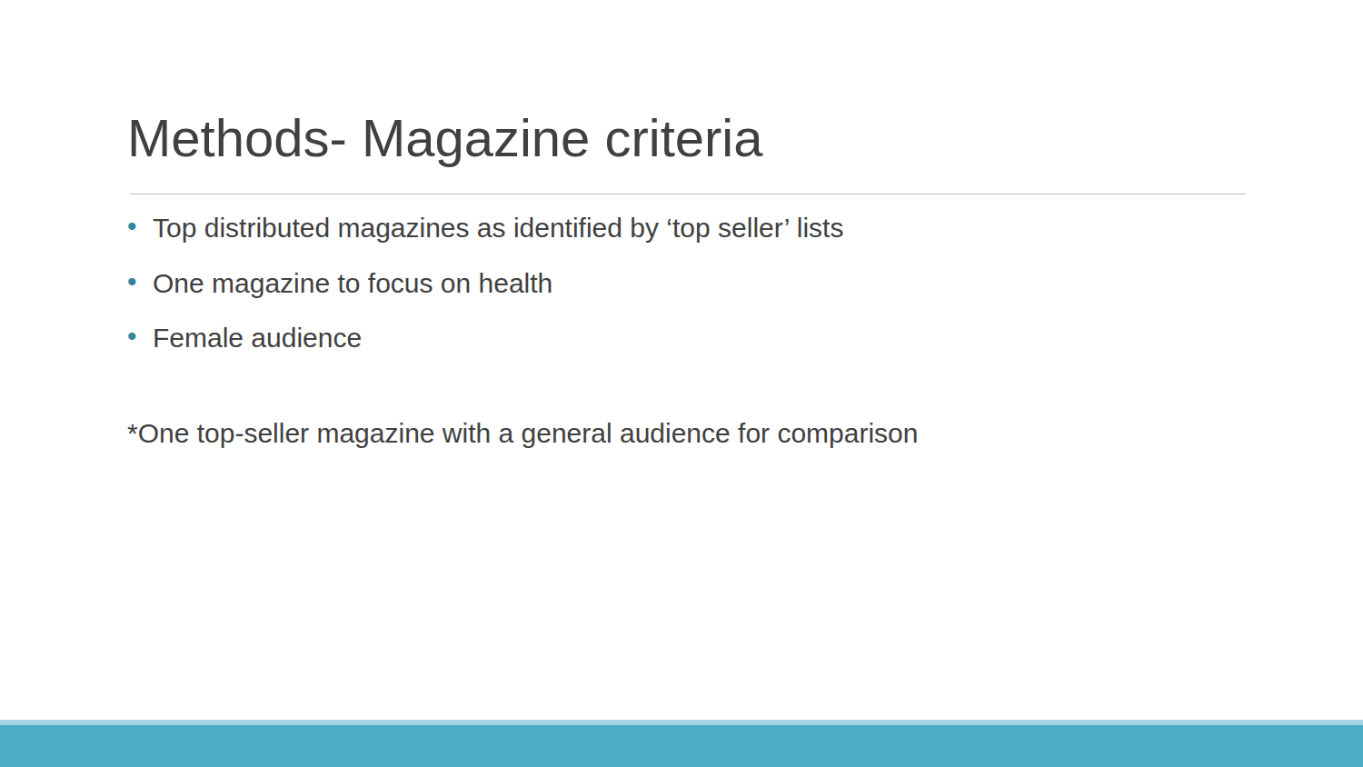Methods- Magazine criteria
Top distributed magazines as identified by ‘top seller’ lists
One magazine to focus on health
Female audience
*One top-seller magazine with a general audience for comparison